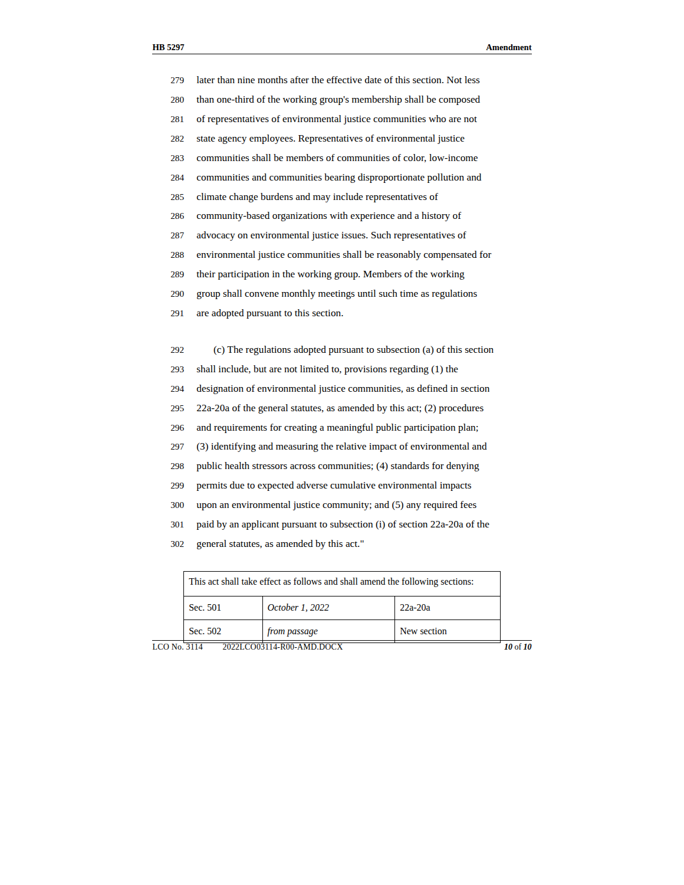HB 5297 Amendment
| 279 | later than nine months after the effective date of this section. Not less |
| 280 | than one-third of the working group's membership shall be composed |
| 281 | of representatives of environmental justice communities who are not |
| 282 | state agency employees. Representatives of environmental justice |
| 283 | communities shall be members of communities of color, low-income |
| 284 | communities and communities bearing disproportionate pollution and |
| 285 | climate change burdens and may include representatives of |
| 286 | community-based organizations with experience and a history of |
| 287 | advocacy on environmental justice issues. Such representatives of |
| 288 | environmental justice communities shall be reasonably compensated for |
| 289 | their participation in the working group. Members of the working |
| 290 | group shall convene monthly meetings until such time as regulations |
| 291 | are adopted pursuant to this section. |
| 292 | (c) The regulations adopted pursuant to subsection (a) of this section |
| 293 | shall include, but are not limited to, provisions regarding (1) the |
| 294 | designation of environmental justice communities, as defined in section |
| 295 | 22a-20a of the general statutes, as amended by this act; (2) procedures |
| 296 | and requirements for creating a meaningful public participation plan; |
| 297 | (3) identifying and measuring the relative impact of environmental and |
| 298 | public health stressors across communities; (4) standards for denying |
| 299 | permits due to expected adverse cumulative environmental impacts |
| 300 | upon an environmental justice community; and (5) any required fees |
| 301 | paid by an applicant pursuant to subsection (i) of section 22a-20a of the |
| 302 | general statutes, as amended by this act." |
| This act shall take effect as follows and shall amend the following sections: |
| Sec. 501 | October 1, 2022 | 22a-20a |
| Sec. 502 | from passage | New section |
LCO No. 31142022LCO03114-R00-AMD.DOCX
10 of 10